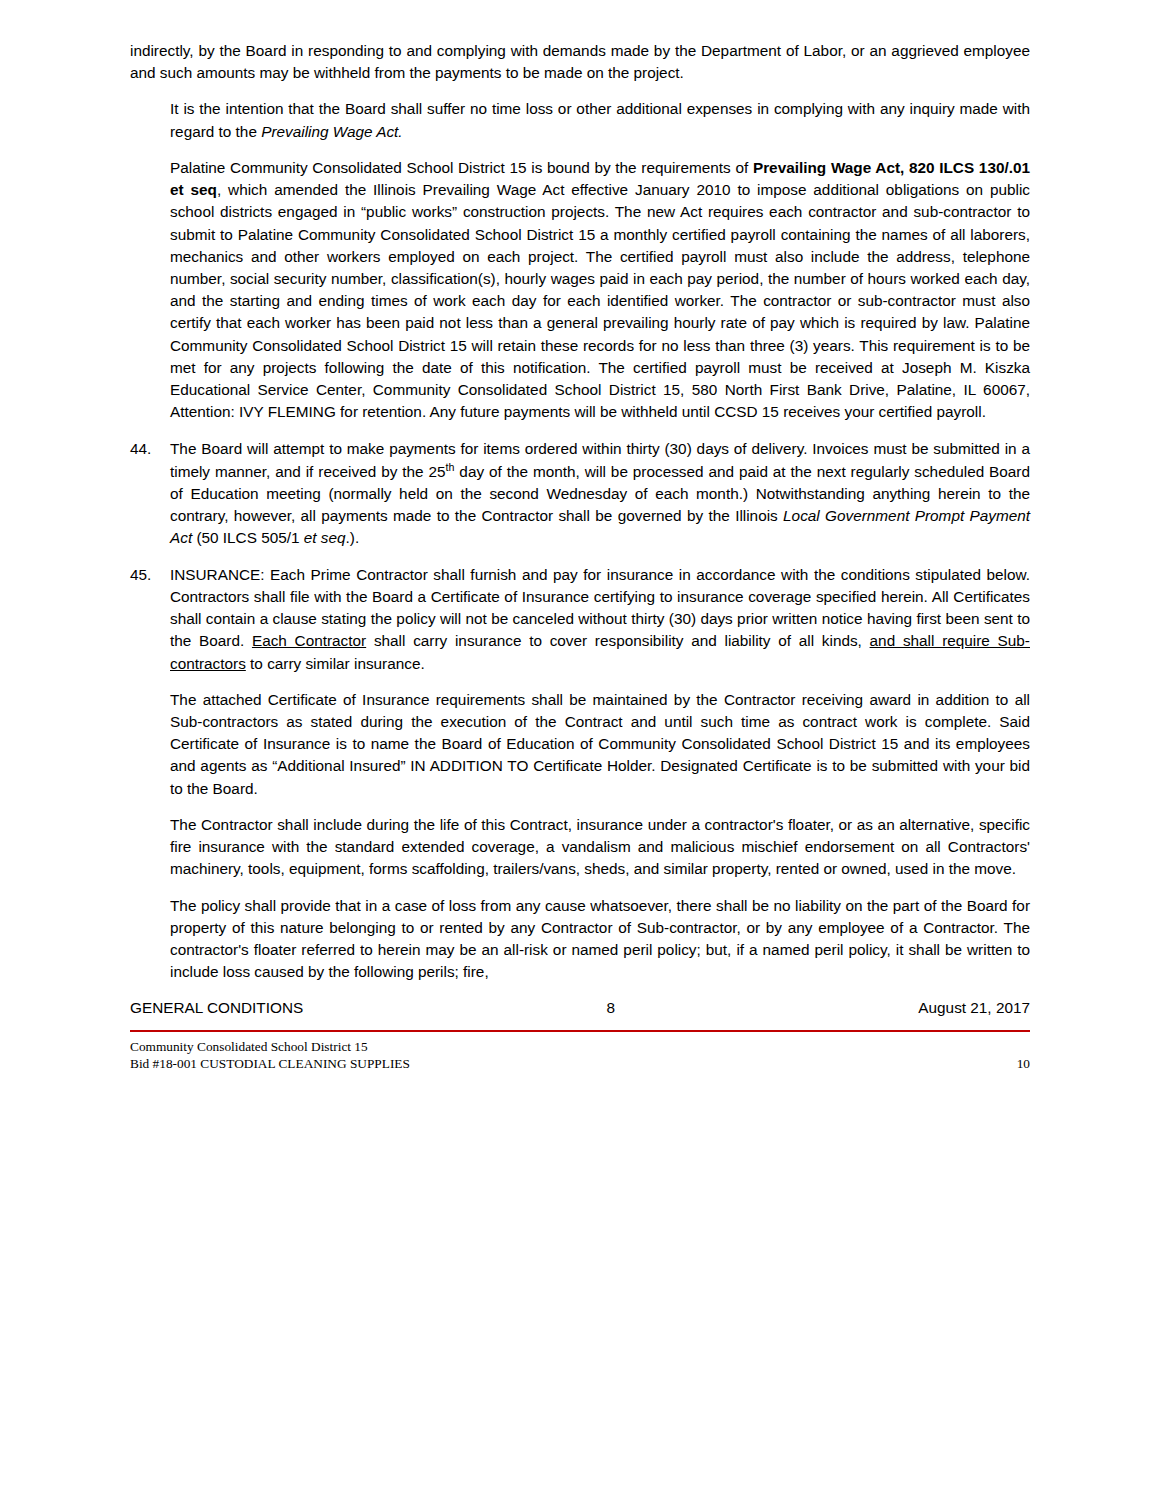indirectly, by the Board in responding to and complying with demands made by the Department of Labor, or an aggrieved employee and such amounts may be withheld from the payments to be made on the project.
It is the intention that the Board shall suffer no time loss or other additional expenses in complying with any inquiry made with regard to the Prevailing Wage Act.
Palatine Community Consolidated School District 15 is bound by the requirements of Prevailing Wage Act, 820 ILCS 130/.01 et seq, which amended the Illinois Prevailing Wage Act effective January 2010 to impose additional obligations on public school districts engaged in “public works” construction projects. The new Act requires each contractor and sub-contractor to submit to Palatine Community Consolidated School District 15 a monthly certified payroll containing the names of all laborers, mechanics and other workers employed on each project. The certified payroll must also include the address, telephone number, social security number, classification(s), hourly wages paid in each pay period, the number of hours worked each day, and the starting and ending times of work each day for each identified worker. The contractor or sub-contractor must also certify that each worker has been paid not less than a general prevailing hourly rate of pay which is required by law. Palatine Community Consolidated School District 15 will retain these records for no less than three (3) years. This requirement is to be met for any projects following the date of this notification. The certified payroll must be received at Joseph M. Kiszka Educational Service Center, Community Consolidated School District 15, 580 North First Bank Drive, Palatine, IL 60067, Attention: IVY FLEMING for retention. Any future payments will be withheld until CCSD 15 receives your certified payroll.
44.
The Board will attempt to make payments for items ordered within thirty (30) days of delivery. Invoices must be submitted in a timely manner, and if received by the 25th day of the month, will be processed and paid at the next regularly scheduled Board of Education meeting (normally held on the second Wednesday of each month.) Notwithstanding anything herein to the contrary, however, all payments made to the Contractor shall be governed by the Illinois Local Government Prompt Payment Act (50 ILCS 505/1 et seq.).
45.
INSURANCE: Each Prime Contractor shall furnish and pay for insurance in accordance with the conditions stipulated below. Contractors shall file with the Board a Certificate of Insurance certifying to insurance coverage specified herein. All Certificates shall contain a clause stating the policy will not be canceled without thirty (30) days prior written notice having first been sent to the Board. Each Contractor shall carry insurance to cover responsibility and liability of all kinds, and shall require Sub-contractors to carry similar insurance.
The attached Certificate of Insurance requirements shall be maintained by the Contractor receiving award in addition to all Sub-contractors as stated during the execution of the Contract and until such time as contract work is complete. Said Certificate of Insurance is to name the Board of Education of Community Consolidated School District 15 and its employees and agents as “Additional Insured” IN ADDITION TO Certificate Holder. Designated Certificate is to be submitted with your bid to the Board.
The Contractor shall include during the life of this Contract, insurance under a contractor's floater, or as an alternative, specific fire insurance with the standard extended coverage, a vandalism and malicious mischief endorsement on all Contractors' machinery, tools, equipment, forms scaffolding, trailers/vans, sheds, and similar property, rented or owned, used in the move.
The policy shall provide that in a case of loss from any cause whatsoever, there shall be no liability on the part of the Board for property of this nature belonging to or rented by any Contractor of Sub-contractor, or by any employee of a Contractor. The contractor's floater referred to herein may be an all-risk or named peril policy; but, if a named peril policy, it shall be written to include loss caused by the following perils; fire,
GENERAL CONDITIONS 8 August 21, 2017
Community Consolidated School District 15
Bid #18-001 CUSTODIAL CLEANING SUPPLIES 10